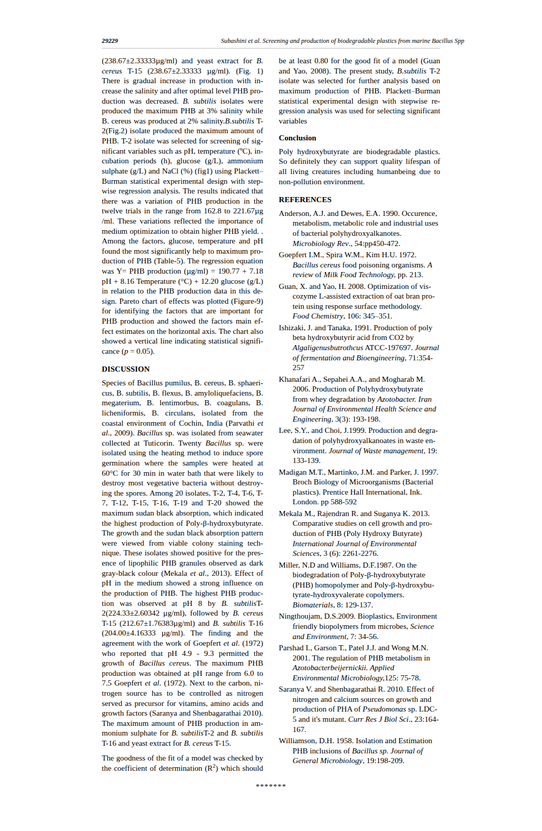29229 Subashini et al. Screening and production of biodegradable plastics from marine Bacillus Spp
(238.67±2.33333µg/ml) and yeast extract for B. cereus T-15 (238.67±2.33333 µg/ml). (Fig. 1) There is gradual increase in production with increase the salinity and after optimal level PHB production was decreased. B. subtilis isolates were produced the maximum PHB at 3% salinity while B. cereus was produced at 2% salinity.B.subtilis T-2(Fig.2) isolate produced the maximum amount of PHB. T-2 isolate was selected for screening of significant variables such as pH, temperature (ºC), incubation periods (h), glucose (g/L), ammonium sulphate (g/L) and NaCl (%) (fig1) using Plackett–Burman statistical experimental design with stepwise regression analysis. The results indicated that there was a variation of PHB production in the twelve trials in the range from 162.8 to 221.67µg /ml. These variations reflected the importance of medium optimization to obtain higher PHB yield. . Among the factors, glucose, temperature and pH found the most significantly help to maximum production of PHB (Table-5). The regression equation was Y= PHB production (µg/ml) = 190.77 + 7.18 pH + 8.16 Temperature (°C) + 12.20 glucose (g/L) in relation to the PHB production data in this design. Pareto chart of effects was plotted (Figure-9) for identifying the factors that are important for PHB production and showed the factors main effect estimates on the horizontal axis. The chart also showed a vertical line indicating statistical significance (p = 0.05).
DISCUSSION
Species of Bacillus pumilus, B. cereus, B. sphaericus, B. subtilis, B. flexus, B. amyloliquefaciens, B. megaterium, B. lentimorbus, B. coagulans, B. licheniformis, B. circulans, isolated from the coastal environment of Cochin, India (Parvathi et al., 2009). Bacillus sp. was isolated from seawater collected at Tuticorin. Twenty Bacillus sp. were isolated using the heating method to induce spore germination where the samples were heated at 60°C for 30 min in water bath that were likely to destroy most vegetative bacteria without destroying the spores. Among 20 isolates, T-2, T-4, T-6, T-7, T-12, T-15, T-16, T-19 and T-20 showed the maximum sudan black absorption, which indicated the highest production of Poly-β-hydroxybutyrate. The growth and the sudan black absorption pattern were viewed from viable colony staining technique. These isolates showed positive for the presence of lipophilic PHB granules observed as dark gray-black colour (Mekala et al., 2013). Effect of pH in the medium showed a strong influence on the production of PHB. The highest PHB production was observed at pH 8 by B. subtilis T-2(224.33±2.60342 µg/ml), followed by B. cereus T-15 (212.67±1.76383µg/ml) and B. subtilis T-16 (204.00±4.16333 µg/ml). The finding and the agreement with the work of Goepfert et al. (1972) who reported that pH 4.9 - 9.3 permitted the growth of Bacillus cereus. The maximum PHB production was obtained at pH range from 6.0 to 7.5 Goepfert et al. (1972). Next to the carbon, nitrogen source has to be controlled as nitrogen served as precursor for vitamins, amino acids and growth factors (Saranya and Shenbagarathai 2010). The maximum amount of PHB production in ammonium sulphate for B. subtilis T-2 and B. subtilis T-16 and yeast extract for B. cereus T-15.
The goodness of the fit of a model was checked by the coefficient of determination (R2) which should be at least 0.80 for the good fit of a model (Guan and Yao, 2008). The present study, B.subtilis T-2 isolate was selected for further analysis based on maximum production of PHB. Plackett–Burman statistical experimental design with stepwise regression analysis was used for selecting significant variables
Conclusion
Poly hydroxybutyrate are biodegradable plastics. So definitely they can support quality lifespan of all living creatures including humanbeing due to non-pollution environment.
REFERENCES
Anderson, A.J. and Dewes, E.A. 1990. Occurence, metabolism, metabolic role and industrial uses of bacterial polyhydroxyalkanotes. Microbiology Rev., 54:pp450-472.
Goepfert I.M., Spira W.M., Kim H.U. 1972. Bacillus cereus food poisoning organisms. A review of Milk Food Technology, pp. 213.
Guan, X. and Yao, H. 2008. Optimization of viscozyme L-assisted extraction of oat bran protein using response surface methodology. Food Chemistry, 106: 345–351.
Ishizaki, J. and Tanaka, 1991. Production of poly beta hydroxybutyrir acid from CO2 by Algaligenusbutrothcus ATCC-197697. Journal of fermentation and Bioengineering, 71:354-257
Khanafari A., Sepahei A.A., and Mogharab M. 2006. Production of Polyhydroxybutyrate from whey degradation by Azotobacter. Iran Journal of Environmental Health Science and Engineering, 3(3): 193-198.
Lee, S.Y., and Choi, J.1999. Production and degradation of polyhydroxyalkanoates in waste environment. Journal of Waste management, 19: 133-139.
Madigan M.T., Martinko, J.M. and Parker, J. 1997. Broch Biology of Microorganisms (Bacterial plastics). Prentice Hall International, Ink. London. pp 588-592
Mekala M., Rajendran R. and Suganya K. 2013. Comparative studies on cell growth and production of PHB (Poly Hydroxy Butyrate) International Journal of Environmental Sciences, 3 (6): 2261-2276.
Miller, N.D and Williams, D.F.1987. On the biodegradation of Poly-β-hydroxybutyrate (PHB) homopolymer and Poly-β-hydroxybutyrate-hydroxyvalerate copolymers. Biomaterials, 8: 129-137.
Ningthoujam, D.S.2009. Bioplastics, Environment friendly biopolymers from microbes, Science and Environment, 7: 34-56.
Parshad I., Garson T., Patel J.J. and Wong M.N. 2001. The regulation of PHB metabolism in Azotobacterbeijernickii. Applied Environmental Microbiology, 125: 75-78.
Saranya V. and Shenbagarathai R. 2010. Effect of nitrogen and calcium sources on growth and production of PHA of Pseudomonas sp. LDC-5 and it's mutant. Curr Res J Biol Sci., 23:164-167.
Williamson, D.H. 1958. Isolation and Estimation PHB inclusions of Bacillus sp. Journal of General Microbiology, 19:198-209.
*******